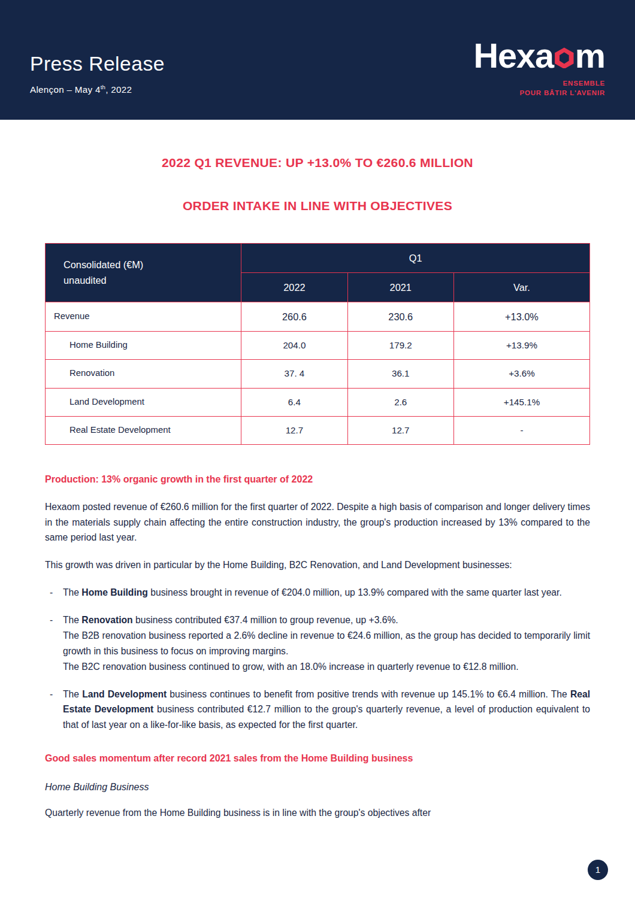Press Release
Alençon – May 4th, 2022
Hexa m
ENSEMBLE
POUR BÂTIR L'AVENIR
2022 Q1 REVENUE: UP +13.0% TO €260.6 MILLION
ORDER INTAKE IN LINE WITH OBJECTIVES
| Consolidated (€M) unaudited | Q1 |
| --- | --- |
| 2022 | 2021 | Var. |
| Revenue | 260.6 | 230.6 | +13.0% |
| Home Building | 204.0 | 179.2 | +13.9% |
| Renovation | 37. 4 | 36.1 | +3.6% |
| Land Development | 6.4 | 2.6 | +145.1% |
| Real Estate Development | 12.7 | 12.7 | - |
Production: 13% organic growth in the first quarter of 2022
Hexaom posted revenue of €260.6 million for the first quarter of 2022. Despite a high basis of comparison and longer delivery times in the materials supply chain affecting the entire construction industry, the group's production increased by 13% compared to the same period last year.
This growth was driven in particular by the Home Building, B2C Renovation, and Land Development businesses:
The Home Building business brought in revenue of €204.0 million, up 13.9% compared with the same quarter last year.
The Renovation business contributed €37.4 million to group revenue, up +3.6%.
The B2B renovation business reported a 2.6% decline in revenue to €24.6 million, as the group has decided to temporarily limit growth in this business to focus on improving margins.
The B2C renovation business continued to grow, with an 18.0% increase in quarterly revenue to €12.8 million.
The Land Development business continues to benefit from positive trends with revenue up 145.1% to €6.4 million. The Real Estate Development business contributed €12.7 million to the group's quarterly revenue, a level of production equivalent to that of last year on a like-for-like basis, as expected for the first quarter.
Good sales momentum after record 2021 sales from the Home Building business
Home Building Business
Quarterly revenue from the Home Building business is in line with the group's objectives after
1